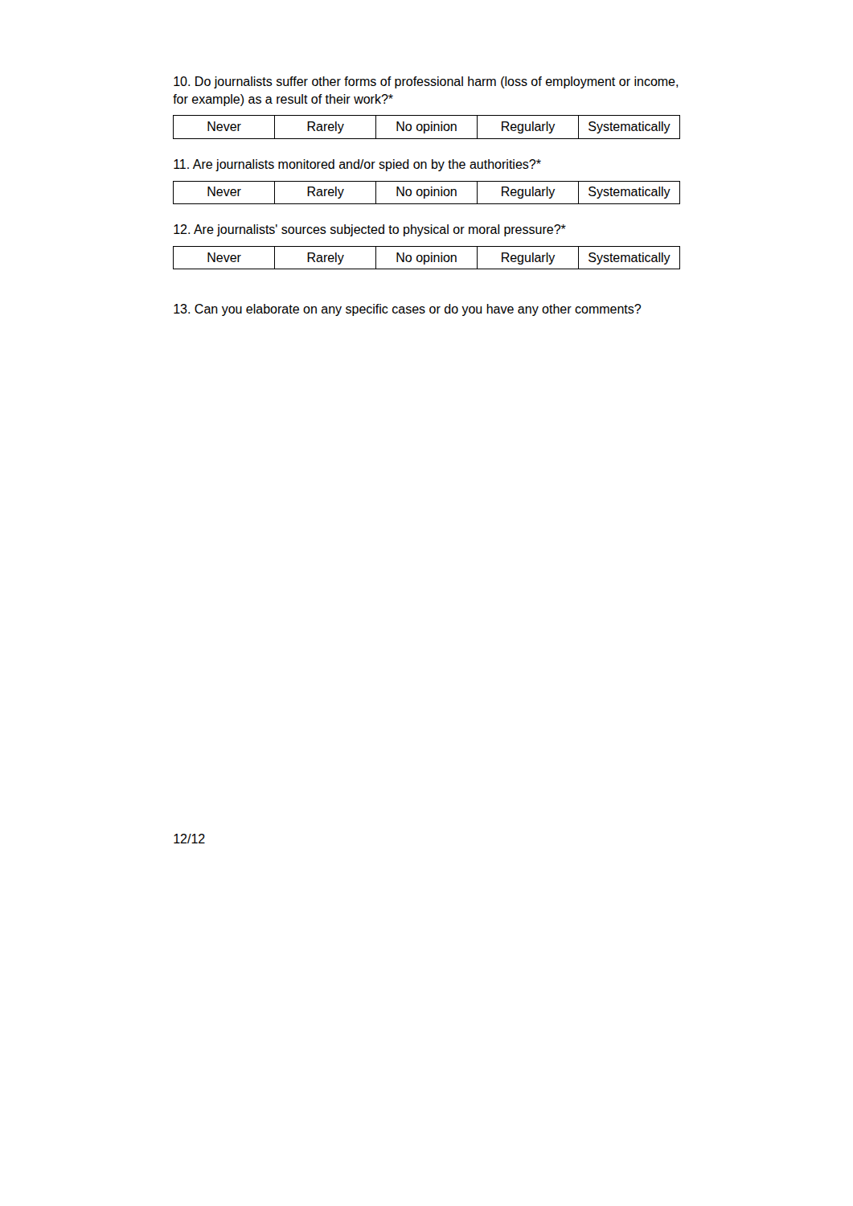10. Do journalists suffer other forms of professional harm (loss of employment or income, for example) as a result of their work?*
| Never | Rarely | No opinion | Regularly | Systematically |
11. Are journalists monitored and/or spied on by the authorities?*
| Never | Rarely | No opinion | Regularly | Systematically |
12. Are journalists' sources subjected to physical or moral pressure?*
| Never | Rarely | No opinion | Regularly | Systematically |
13. Can you elaborate on any specific cases or do you have any other comments?
12/12